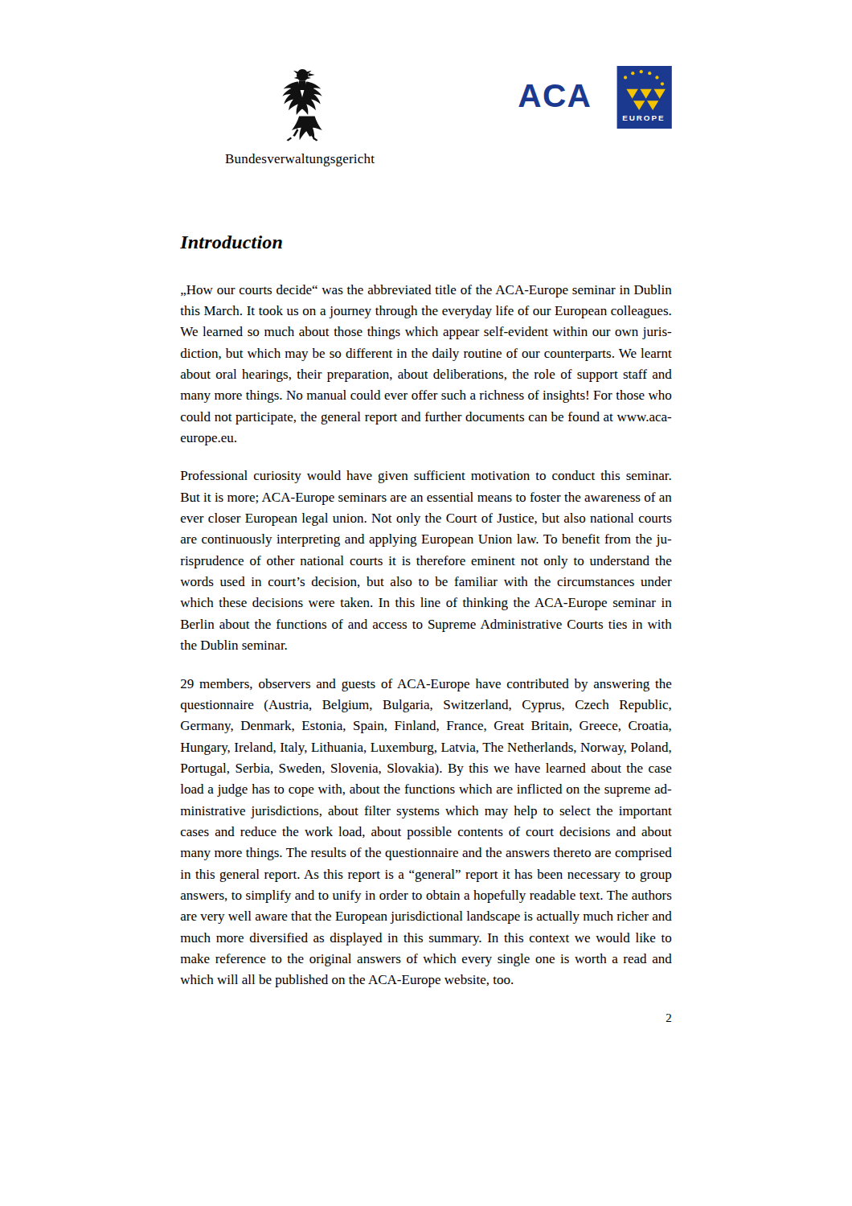Bundesverwaltungsgericht
ACA EUROPE
Introduction
„How our courts decide“ was the abbreviated title of the ACA-Europe seminar in Dublin this March. It took us on a journey through the everyday life of our European colleagues. We learned so much about those things which appear self-evident within our own jurisdiction, but which may be so different in the daily routine of our counterparts. We learnt about oral hearings, their preparation, about deliberations, the role of support staff and many more things. No manual could ever offer such a richness of insights! For those who could not participate, the general report and further documents can be found at www.aca-europe.eu.
Professional curiosity would have given sufficient motivation to conduct this seminar. But it is more; ACA-Europe seminars are an essential means to foster the awareness of an ever closer European legal union. Not only the Court of Justice, but also national courts are continuously interpreting and applying European Union law. To benefit from the jurisprudence of other national courts it is therefore eminent not only to understand the words used in court’s decision, but also to be familiar with the circumstances under which these decisions were taken. In this line of thinking the ACA-Europe seminar in Berlin about the functions of and access to Supreme Administrative Courts ties in with the Dublin seminar.
29 members, observers and guests of ACA-Europe have contributed by answering the questionnaire (Austria, Belgium, Bulgaria, Switzerland, Cyprus, Czech Republic, Germany, Denmark, Estonia, Spain, Finland, France, Great Britain, Greece, Croatia, Hungary, Ireland, Italy, Lithuania, Luxemburg, Latvia, The Netherlands, Norway, Poland, Portugal, Serbia, Sweden, Slovenia, Slovakia). By this we have learned about the case load a judge has to cope with, about the functions which are inflicted on the supreme administrative jurisdictions, about filter systems which may help to select the important cases and reduce the work load, about possible contents of court decisions and about many more things. The results of the questionnaire and the answers thereto are comprised in this general report. As this report is a “general” report it has been necessary to group answers, to simplify and to unify in order to obtain a hopefully readable text. The authors are very well aware that the European jurisdictional landscape is actually much richer and much more diversified as displayed in this summary. In this context we would like to make reference to the original answers of which every single one is worth a read and which will all be published on the ACA-Europe website, too.
2